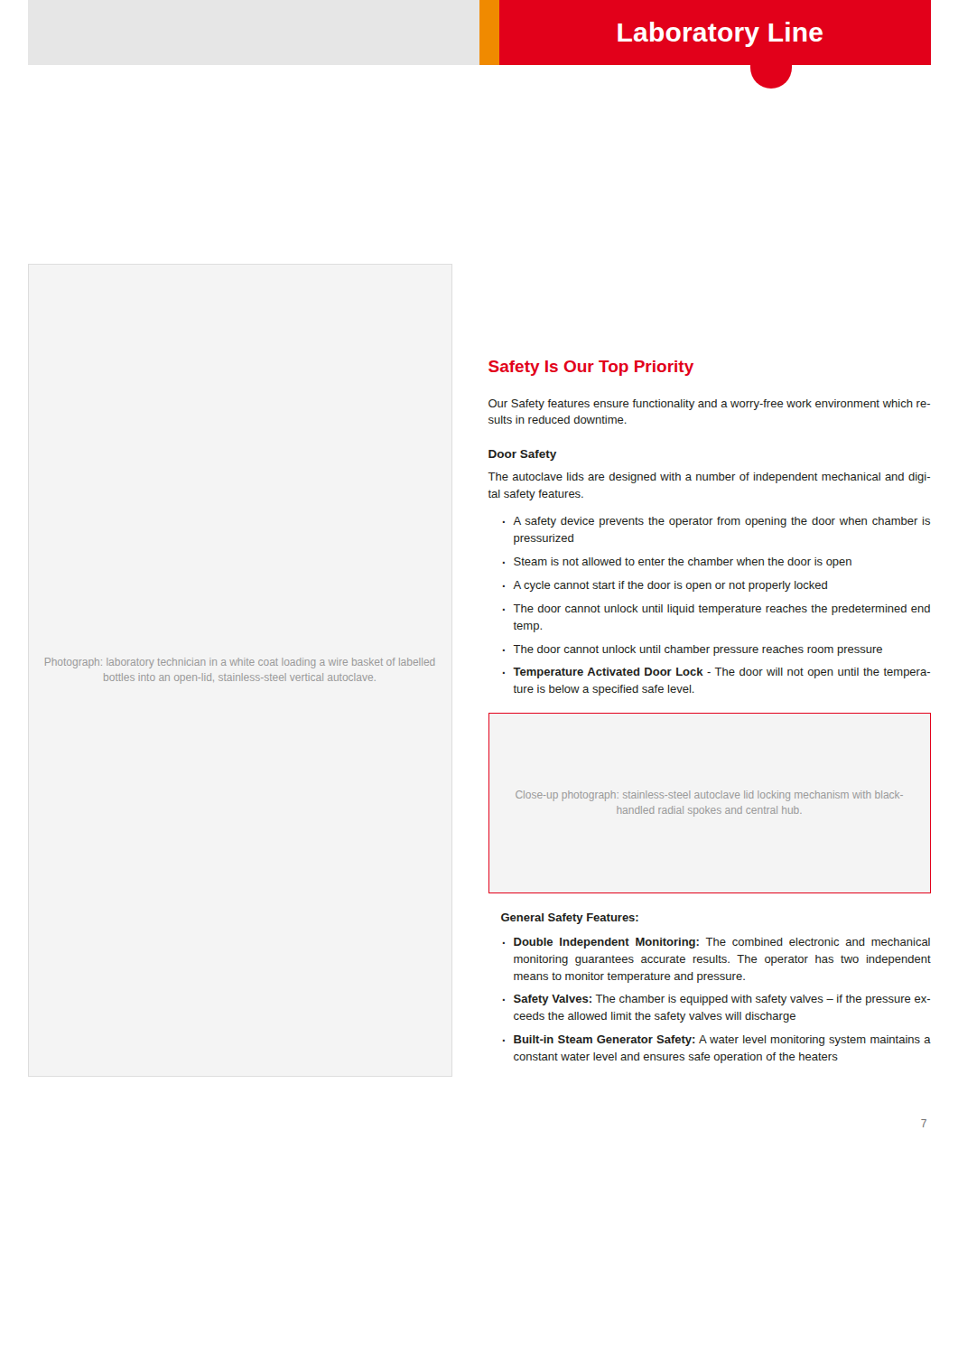Laboratory Line
Photograph: laboratory technician in a white coat loading a wire basket of labelled bottles into an open-lid, stainless-steel vertical autoclave.
Safety Is Our Top Priority
Our Safety features ensure functionality and a worry-free work environment which results in reduced downtime.
Door Safety
The autoclave lids are designed with a number of independent mechanical and digital safety features.
A safety device prevents the operator from opening the door when chamber is pressurized
Steam is not allowed to enter the chamber when the door is open
A cycle cannot start if the door is open or not properly locked
The door cannot unlock until liquid temperature reaches the predetermined end temp.
The door cannot unlock until chamber pressure reaches room pressure
Temperature Activated Door Lock - The door will not open until the temperature is below a specified safe level.
Close-up photograph: stainless-steel autoclave lid locking mechanism with black-handled radial spokes and central hub.
General Safety Features:
Double Independent Monitoring: The combined electronic and mechanical monitoring guarantees accurate results. The operator has two independent means to monitor temperature and pressure.
Safety Valves: The chamber is equipped with safety valves – if the pressure exceeds the allowed limit the safety valves will discharge
Built-in Steam Generator Safety: A water level monitoring system maintains a constant water level and ensures safe operation of the heaters
7